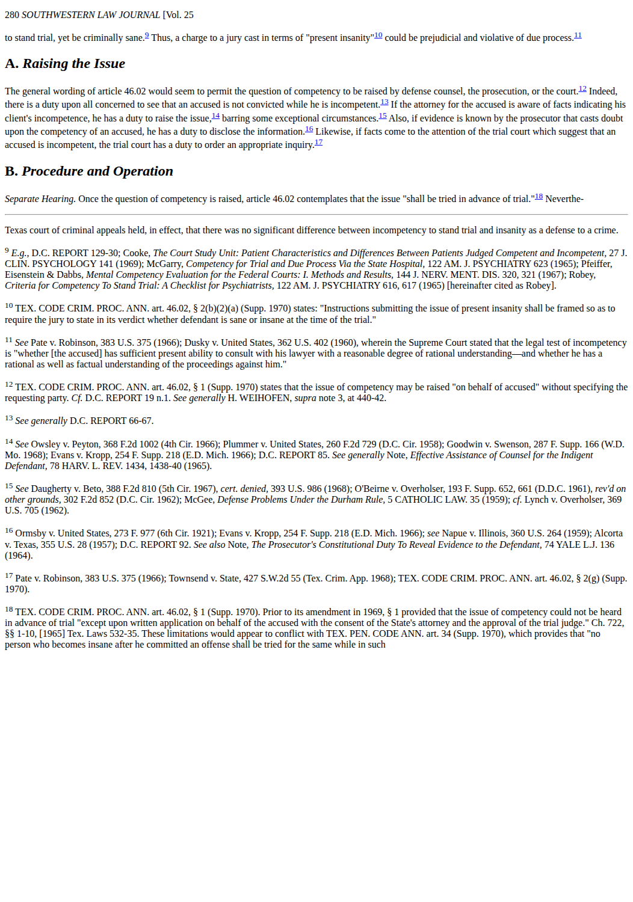280 SOUTHWESTERN LAW JOURNAL [Vol. 25
to stand trial, yet be criminally sane.9 Thus, a charge to a jury cast in terms of "present insanity"10 could be prejudicial and violative of due process.11
A. Raising the Issue
The general wording of article 46.02 would seem to permit the question of competency to be raised by defense counsel, the prosecution, or the court.12 Indeed, there is a duty upon all concerned to see that an accused is not convicted while he is incompetent.13 If the attorney for the accused is aware of facts indicating his client's incompetence, he has a duty to raise the issue,14 barring some exceptional circumstances.15 Also, if evidence is known by the prosecutor that casts doubt upon the competency of an accused, he has a duty to disclose the information.16 Likewise, if facts come to the attention of the trial court which suggest that an accused is incompetent, the trial court has a duty to order an appropriate inquiry.17
B. Procedure and Operation
Separate Hearing. Once the question of competency is raised, article 46.02 contemplates that the issue "shall be tried in advance of trial."18 Neverthe-
Texas court of criminal appeals held, in effect, that there was no significant difference between incompetency to stand trial and insanity as a defense to a crime.
9 E.g., D.C. REPORT 129-30; Cooke, The Court Study Unit: Patient Characteristics and Differences Between Patients Judged Competent and Incompetent, 27 J. CLIN. PSYCHOLOGY 141 (1969); McGarry, Competency for Trial and Due Process Via the State Hospital, 122 AM. J. PSYCHIATRY 623 (1965); Pfeiffer, Eisenstein & Dabbs, Mental Competency Evaluation for the Federal Courts: I. Methods and Results, 144 J. NERV. MENT. DIS. 320, 321 (1967); Robey, Criteria for Competency To Stand Trial: A Checklist for Psychiatrists, 122 AM. J. PSYCHIATRY 616, 617 (1965) [hereinafter cited as Robey].
10 TEX. CODE CRIM. PROC. ANN. art. 46.02, § 2(b)(2)(a) (Supp. 1970) states: "Instructions submitting the issue of present insanity shall be framed so as to require the jury to state in its verdict whether defendant is sane or insane at the time of the trial."
11 See Pate v. Robinson, 383 U.S. 375 (1966); Dusky v. United States, 362 U.S. 402 (1960), wherein the Supreme Court stated that the legal test of incompetency is "whether [the accused] has sufficient present ability to consult with his lawyer with a reasonable degree of rational understanding—and whether he has a rational as well as factual understanding of the proceedings against him."
12 TEX. CODE CRIM. PROC. ANN. art. 46.02, § 1 (Supp. 1970) states that the issue of competency may be raised "on behalf of accused" without specifying the requesting party. Cf. D.C. REPORT 19 n.1. See generally H. WEIHOFEN, supra note 3, at 440-42.
13 See generally D.C. REPORT 66-67.
14 See Owsley v. Peyton, 368 F.2d 1002 (4th Cir. 1966); Plummer v. United States, 260 F.2d 729 (D.C. Cir. 1958); Goodwin v. Swenson, 287 F. Supp. 166 (W.D. Mo. 1968); Evans v. Kropp, 254 F. Supp. 218 (E.D. Mich. 1966); D.C. REPORT 85. See generally Note, Effective Assistance of Counsel for the Indigent Defendant, 78 HARV. L. REV. 1434, 1438-40 (1965).
15 See Daugherty v. Beto, 388 F.2d 810 (5th Cir. 1967), cert. denied, 393 U.S. 986 (1968); O'Beirne v. Overholser, 193 F. Supp. 652, 661 (D.D.C. 1961), rev'd on other grounds, 302 F.2d 852 (D.C. Cir. 1962); McGee, Defense Problems Under the Durham Rule, 5 CATHOLIC LAW. 35 (1959); cf. Lynch v. Overholser, 369 U.S. 705 (1962).
16 Ormsby v. United States, 273 F. 977 (6th Cir. 1921); Evans v. Kropp, 254 F. Supp. 218 (E.D. Mich. 1966); see Napue v. Illinois, 360 U.S. 264 (1959); Alcorta v. Texas, 355 U.S. 28 (1957); D.C. REPORT 92. See also Note, The Prosecutor's Constitutional Duty To Reveal Evidence to the Defendant, 74 YALE L.J. 136 (1964).
17 Pate v. Robinson, 383 U.S. 375 (1966); Townsend v. State, 427 S.W.2d 55 (Tex. Crim. App. 1968); TEX. CODE CRIM. PROC. ANN. art. 46.02, § 2(g) (Supp. 1970).
18 TEX. CODE CRIM. PROC. ANN. art. 46.02, § 1 (Supp. 1970). Prior to its amendment in 1969, § 1 provided that the issue of competency could not be heard in advance of trial "except upon written application on behalf of the accused with the consent of the State's attorney and the approval of the trial judge." Ch. 722, §§ 1-10, [1965] Tex. Laws 532-35. These limitations would appear to conflict with TEX. PEN. CODE ANN. art. 34 (Supp. 1970), which provides that "no person who becomes insane after he committed an offense shall be tried for the same while in such